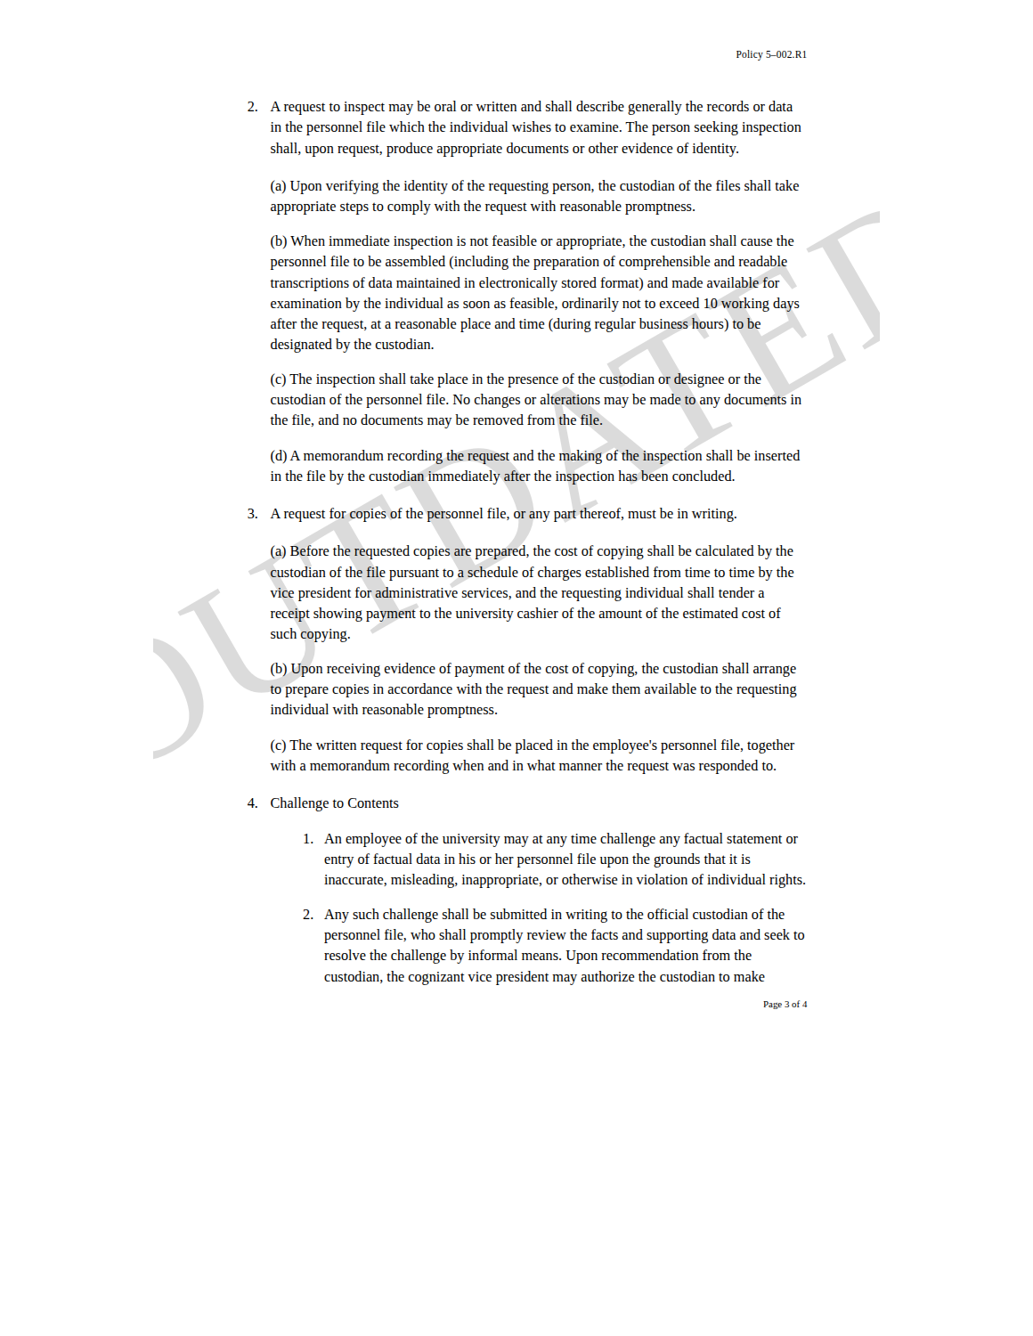OUTDATED
Policy 5–002.R1
A request to inspect may be oral or written and shall describe generally the records or data in the personnel file which the individual wishes to examine. The person seeking inspection shall, upon request, produce appropriate documents or other evidence of identity.
(a) Upon verifying the identity of the requesting person, the custodian of the files shall take appropriate steps to comply with the request with reasonable promptness.
(b) When immediate inspection is not feasible or appropriate, the custodian shall cause the personnel file to be assembled (including the preparation of comprehensible and readable transcriptions of data maintained in electronically stored format) and made available for examination by the individual as soon as feasible, ordinarily not to exceed 10 working days after the request, at a reasonable place and time (during regular business hours) to be designated by the custodian.
(c) The inspection shall take place in the presence of the custodian or designee or the custodian of the personnel file. No changes or alterations may be made to any documents in the file, and no documents may be removed from the file.
(d) A memorandum recording the request and the making of the inspection shall be inserted in the file by the custodian immediately after the inspection has been concluded.
A request for copies of the personnel file, or any part thereof, must be in writing.
(a) Before the requested copies are prepared, the cost of copying shall be calculated by the custodian of the file pursuant to a schedule of charges established from time to time by the vice president for administrative services, and the requesting individual shall tender a receipt showing payment to the university cashier of the amount of the estimated cost of such copying.
(b) Upon receiving evidence of payment of the cost of copying, the custodian shall arrange to prepare copies in accordance with the request and make them available to the requesting individual with reasonable promptness.
(c) The written request for copies shall be placed in the employee's personnel file, together with a memorandum recording when and in what manner the request was responded to.
Challenge to Contents
An employee of the university may at any time challenge any factual statement or entry of factual data in his or her personnel file upon the grounds that it is inaccurate, misleading, inappropriate, or otherwise in violation of individual rights.
Any such challenge shall be submitted in writing to the official custodian of the personnel file, who shall promptly review the facts and supporting data and seek to resolve the challenge by informal means. Upon recommendation from the custodian, the cognizant vice president may authorize the custodian to make
Page 3 of 4